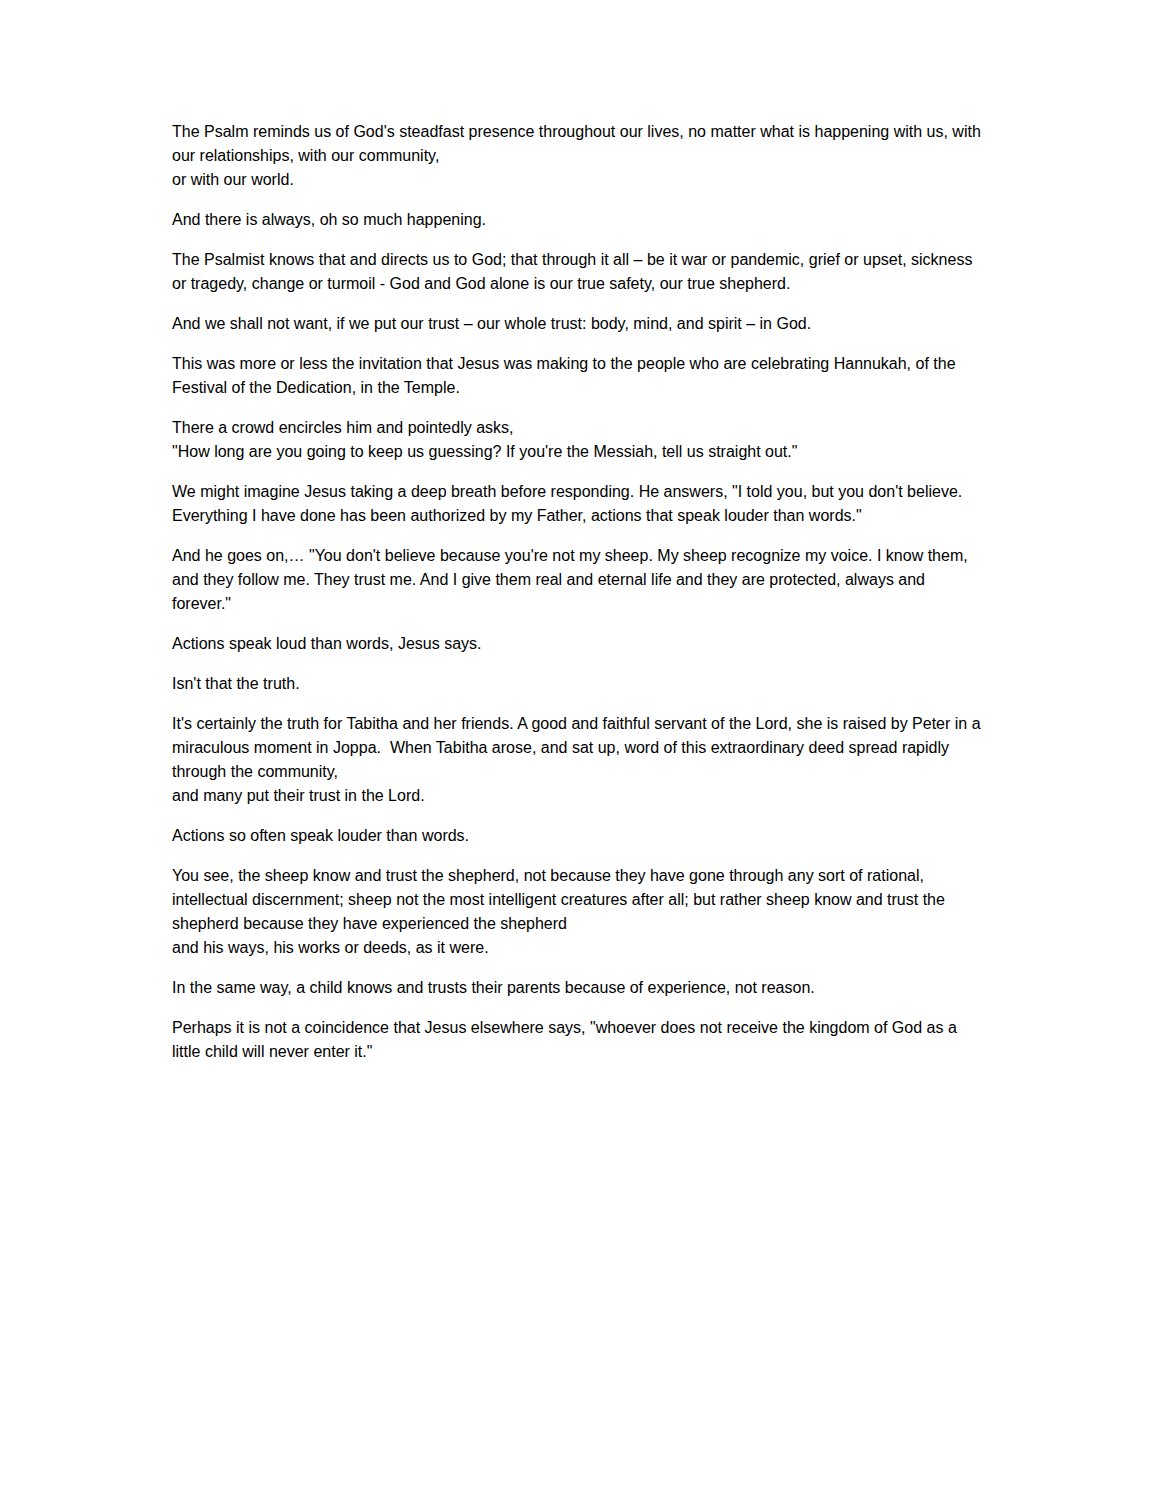The Psalm reminds us of God's steadfast presence throughout our lives, no matter what is happening with us, with our relationships, with our community,
or with our world.
And there is always, oh so much happening.
The Psalmist knows that and directs us to God; that through it all – be it war or pandemic, grief or upset, sickness or tragedy, change or turmoil - God and God alone is our true safety, our true shepherd.
And we shall not want, if we put our trust – our whole trust: body, mind, and spirit – in God.
This was more or less the invitation that Jesus was making to the people who are celebrating Hannukah, of the Festival of the Dedication, in the Temple.
There a crowd encircles him and pointedly asks,
"How long are you going to keep us guessing? If you're the Messiah, tell us straight out."
We might imagine Jesus taking a deep breath before responding. He answers, "I told you, but you don't believe. Everything I have done has been authorized by my Father, actions that speak louder than words."
And he goes on,… "You don't believe because you're not my sheep. My sheep recognize my voice. I know them, and they follow me. They trust me. And I give them real and eternal life and they are protected, always and forever."
Actions speak loud than words, Jesus says.
Isn't that the truth.
It's certainly the truth for Tabitha and her friends. A good and faithful servant of the Lord, she is raised by Peter in a miraculous moment in Joppa. When Tabitha arose, and sat up, word of this extraordinary deed spread rapidly through the community,
and many put their trust in the Lord.
Actions so often speak louder than words.
You see, the sheep know and trust the shepherd, not because they have gone through any sort of rational, intellectual discernment; sheep not the most intelligent creatures after all; but rather sheep know and trust the shepherd because they have experienced the shepherd
and his ways, his works or deeds, as it were.
In the same way, a child knows and trusts their parents because of experience, not reason.
Perhaps it is not a coincidence that Jesus elsewhere says, "whoever does not receive the kingdom of God as a little child will never enter it."